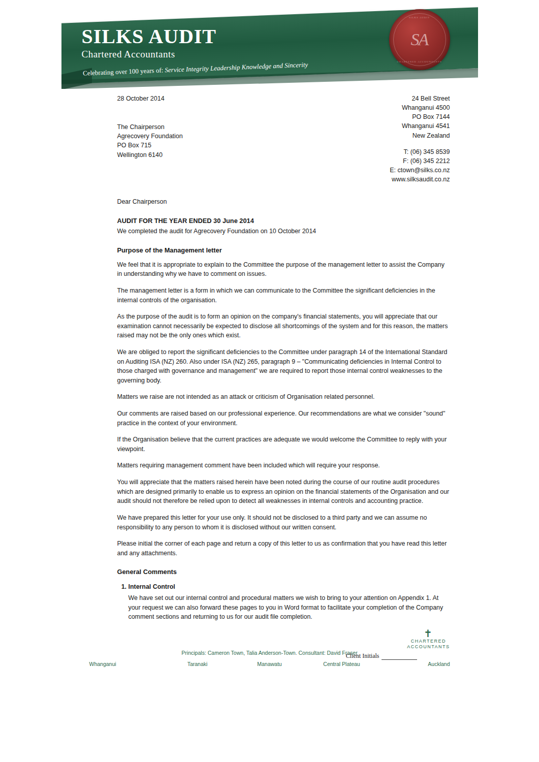SILKS AUDIT
Chartered Accountants
Celebrating over 100 years of: Service Integrity Leadership Knowledge and Sincerity
SILKS AUDIT CHARTERED ACCOUNTANTS SA
28 October 2014
The Chairperson
Agrecovery Foundation
PO Box 715
Wellington 6140
24 Bell Street
Whanganui 4500
PO Box 7144
Whanganui 4541
New Zealand
T: (06) 345 8539
F: (06) 345 2212
E: ctown@silks.co.nz
www.silksaudit.co.nz
Dear Chairperson
AUDIT FOR THE YEAR ENDED 30 June 2014
We completed the audit for Agrecovery Foundation on 10 October 2014
Purpose of the Management letter
We feel that it is appropriate to explain to the Committee the purpose of the management letter to assist the Company in understanding why we have to comment on issues.
The management letter is a form in which we can communicate to the Committee the significant deficiencies in the internal controls of the organisation.
As the purpose of the audit is to form an opinion on the company's financial statements, you will appreciate that our examination cannot necessarily be expected to disclose all shortcomings of the system and for this reason, the matters raised may not be the only ones which exist.
We are obliged to report the significant deficiencies to the Committee under paragraph 14 of the International Standard on Auditing ISA (NZ) 260. Also under ISA (NZ) 265, paragraph 9 – "Communicating deficiencies in Internal Control to those charged with governance and management" we are required to report those internal control weaknesses to the governing body.
Matters we raise are not intended as an attack or criticism of Organisation related personnel.
Our comments are raised based on our professional experience. Our recommendations are what we consider "sound" practice in the context of your environment.
If the Organisation believe that the current practices are adequate we would welcome the Committee to reply with your viewpoint.
Matters requiring management comment have been included which will require your response.
You will appreciate that the matters raised herein have been noted during the course of our routine audit procedures which are designed primarily to enable us to express an opinion on the financial statements of the Organisation and our audit should not therefore be relied upon to detect all weaknesses in internal controls and accounting practice.
We have prepared this letter for your use only. It should not be disclosed to a third party and we can assume no responsibility to any person to whom it is disclosed without our written consent.
Please initial the corner of each page and return a copy of this letter to us as confirmation that you have read this letter and any attachments.
General Comments
Internal Control
We have set out our internal control and procedural matters we wish to bring to your attention on Appendix 1. At your request we can also forward these pages to you in Word format to facilitate your completion of the Company comment sections and returning to us for our audit file completion.
✝ CHARTERED
ACCOUNTANTS
Principals: Cameron Town, Talia Anderson-Town. Consultant: David Fraser
Client Initials
Whanganui Taranaki Manawatu Central Plateau Auckland